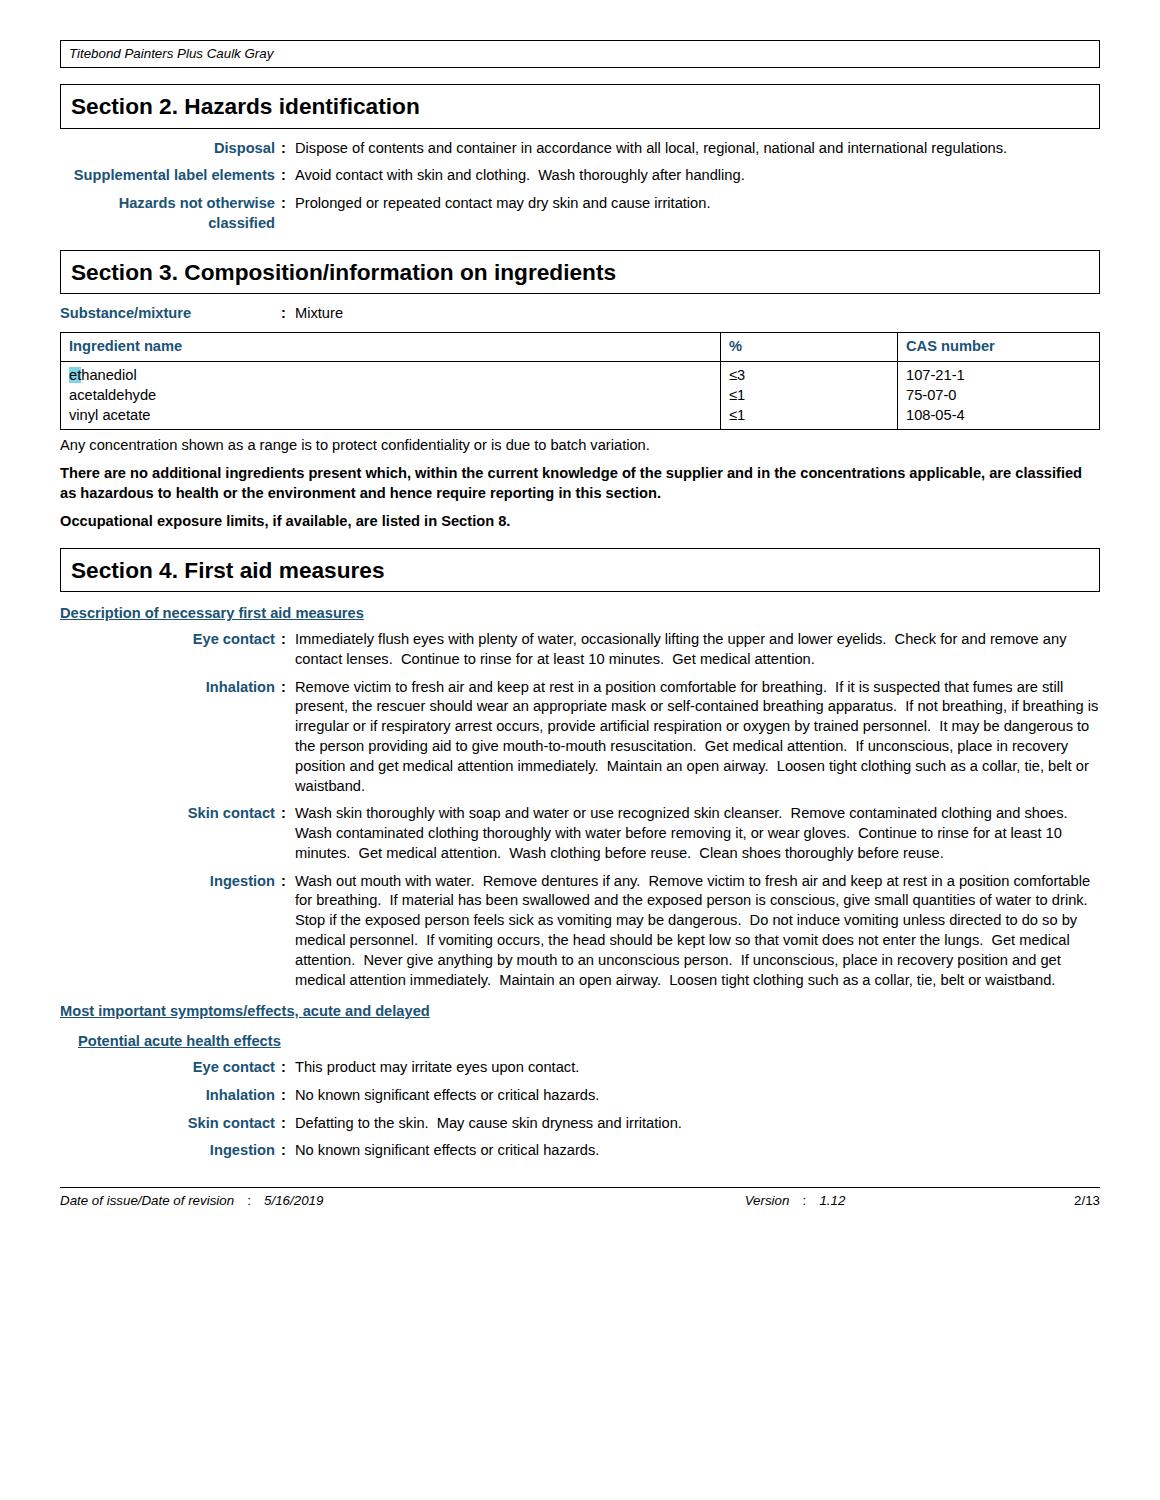Titebond Painters Plus Caulk Gray
Section 2. Hazards identification
Disposal
:
Dispose of contents and container in accordance with all local, regional, national and international regulations.
Supplemental label elements
:
Avoid contact with skin and clothing. Wash thoroughly after handling.
Hazards not otherwise classified
:
Prolonged or repeated contact may dry skin and cause irritation.
Section 3. Composition/information on ingredients
Substance/mixture
:
Mixture
| Ingredient name | % | CAS number |
| --- | --- | --- |
| et hanediol acetaldehyde vinyl acetate | ≤3 ≤1 ≤1 | 107-21-1 75-07-0 108-05-4 |
Any concentration shown as a range is to protect confidentiality or is due to batch variation.
There are no additional ingredients present which, within the current knowledge of the supplier and in the concentrations applicable, are classified as hazardous to health or the environment and hence require reporting in this section.
Occupational exposure limits, if available, are listed in Section 8.
Section 4. First aid measures
Description of necessary first aid measures
Eye contact
:
Immediately flush eyes with plenty of water, occasionally lifting the upper and lower eyelids. Check for and remove any contact lenses. Continue to rinse for at least 10 minutes. Get medical attention.
Inhalation
:
Remove victim to fresh air and keep at rest in a position comfortable for breathing. If it is suspected that fumes are still present, the rescuer should wear an appropriate mask or self-contained breathing apparatus. If not breathing, if breathing is irregular or if respiratory arrest occurs, provide artificial respiration or oxygen by trained personnel. It may be dangerous to the person providing aid to give mouth-to-mouth resuscitation. Get medical attention. If unconscious, place in recovery position and get medical attention immediately. Maintain an open airway. Loosen tight clothing such as a collar, tie, belt or waistband.
Skin contact
:
Wash skin thoroughly with soap and water or use recognized skin cleanser. Remove contaminated clothing and shoes. Wash contaminated clothing thoroughly with water before removing it, or wear gloves. Continue to rinse for at least 10 minutes. Get medical attention. Wash clothing before reuse. Clean shoes thoroughly before reuse.
Ingestion
:
Wash out mouth with water. Remove dentures if any. Remove victim to fresh air and keep at rest in a position comfortable for breathing. If material has been swallowed and the exposed person is conscious, give small quantities of water to drink. Stop if the exposed person feels sick as vomiting may be dangerous. Do not induce vomiting unless directed to do so by medical personnel. If vomiting occurs, the head should be kept low so that vomit does not enter the lungs. Get medical attention. Never give anything by mouth to an unconscious person. If unconscious, place in recovery position and get medical attention immediately. Maintain an open airway. Loosen tight clothing such as a collar, tie, belt or waistband.
Most important symptoms/effects, acute and delayed
Potential acute health effects
Eye contact
:
This product may irritate eyes upon contact.
Inhalation
:
No known significant effects or critical hazards.
Skin contact
:
Defatting to the skin. May cause skin dryness and irritation.
Ingestion
:
No known significant effects or critical hazards.
Date of issue/Date of revision: 5/16/2019
Version: 1.12
2/13